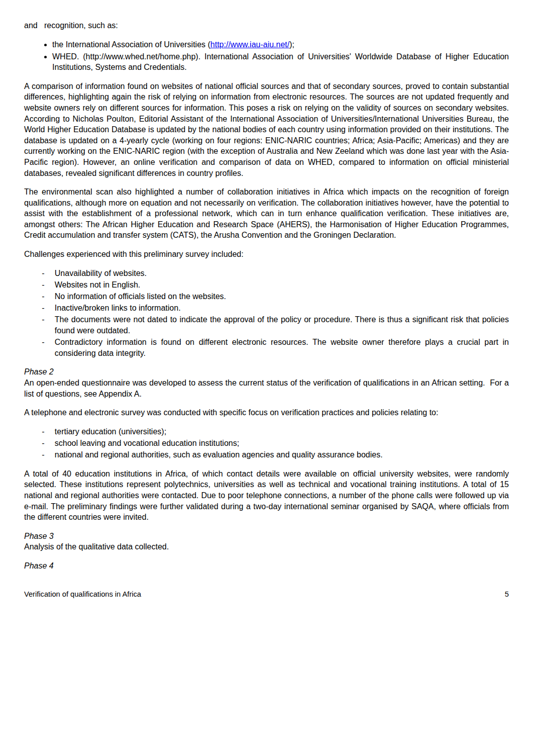and recognition, such as:
the International Association of Universities (http://www.iau-aiu.net/);
WHED. (http://www.whed.net/home.php). International Association of Universities' Worldwide Database of Higher Education Institutions, Systems and Credentials.
A comparison of information found on websites of national official sources and that of secondary sources, proved to contain substantial differences, highlighting again the risk of relying on information from electronic resources. The sources are not updated frequently and website owners rely on different sources for information. This poses a risk on relying on the validity of sources on secondary websites. According to Nicholas Poulton, Editorial Assistant of the International Association of Universities/International Universities Bureau, the World Higher Education Database is updated by the national bodies of each country using information provided on their institutions. The database is updated on a 4-yearly cycle (working on four regions: ENIC-NARIC countries; Africa; Asia-Pacific; Americas) and they are currently working on the ENIC-NARIC region (with the exception of Australia and New Zeeland which was done last year with the Asia-Pacific region). However, an online verification and comparison of data on WHED, compared to information on official ministerial databases, revealed significant differences in country profiles.
The environmental scan also highlighted a number of collaboration initiatives in Africa which impacts on the recognition of foreign qualifications, although more on equation and not necessarily on verification. The collaboration initiatives however, have the potential to assist with the establishment of a professional network, which can in turn enhance qualification verification. These initiatives are, amongst others: The African Higher Education and Research Space (AHERS), the Harmonisation of Higher Education Programmes, Credit accumulation and transfer system (CATS), the Arusha Convention and the Groningen Declaration.
Challenges experienced with this preliminary survey included:
Unavailability of websites.
Websites not in English.
No information of officials listed on the websites.
Inactive/broken links to information.
The documents were not dated to indicate the approval of the policy or procedure. There is thus a significant risk that policies found were outdated.
Contradictory information is found on different electronic resources. The website owner therefore plays a crucial part in considering data integrity.
Phase 2
An open-ended questionnaire was developed to assess the current status of the verification of qualifications in an African setting. For a list of questions, see Appendix A.
A telephone and electronic survey was conducted with specific focus on verification practices and policies relating to:
tertiary education (universities);
school leaving and vocational education institutions;
national and regional authorities, such as evaluation agencies and quality assurance bodies.
A total of 40 education institutions in Africa, of which contact details were available on official university websites, were randomly selected. These institutions represent polytechnics, universities as well as technical and vocational training institutions. A total of 15 national and regional authorities were contacted. Due to poor telephone connections, a number of the phone calls were followed up via e-mail. The preliminary findings were further validated during a two-day international seminar organised by SAQA, where officials from the different countries were invited.
Phase 3
Analysis of the qualitative data collected.
Phase 4
Verification of qualifications in Africa 5